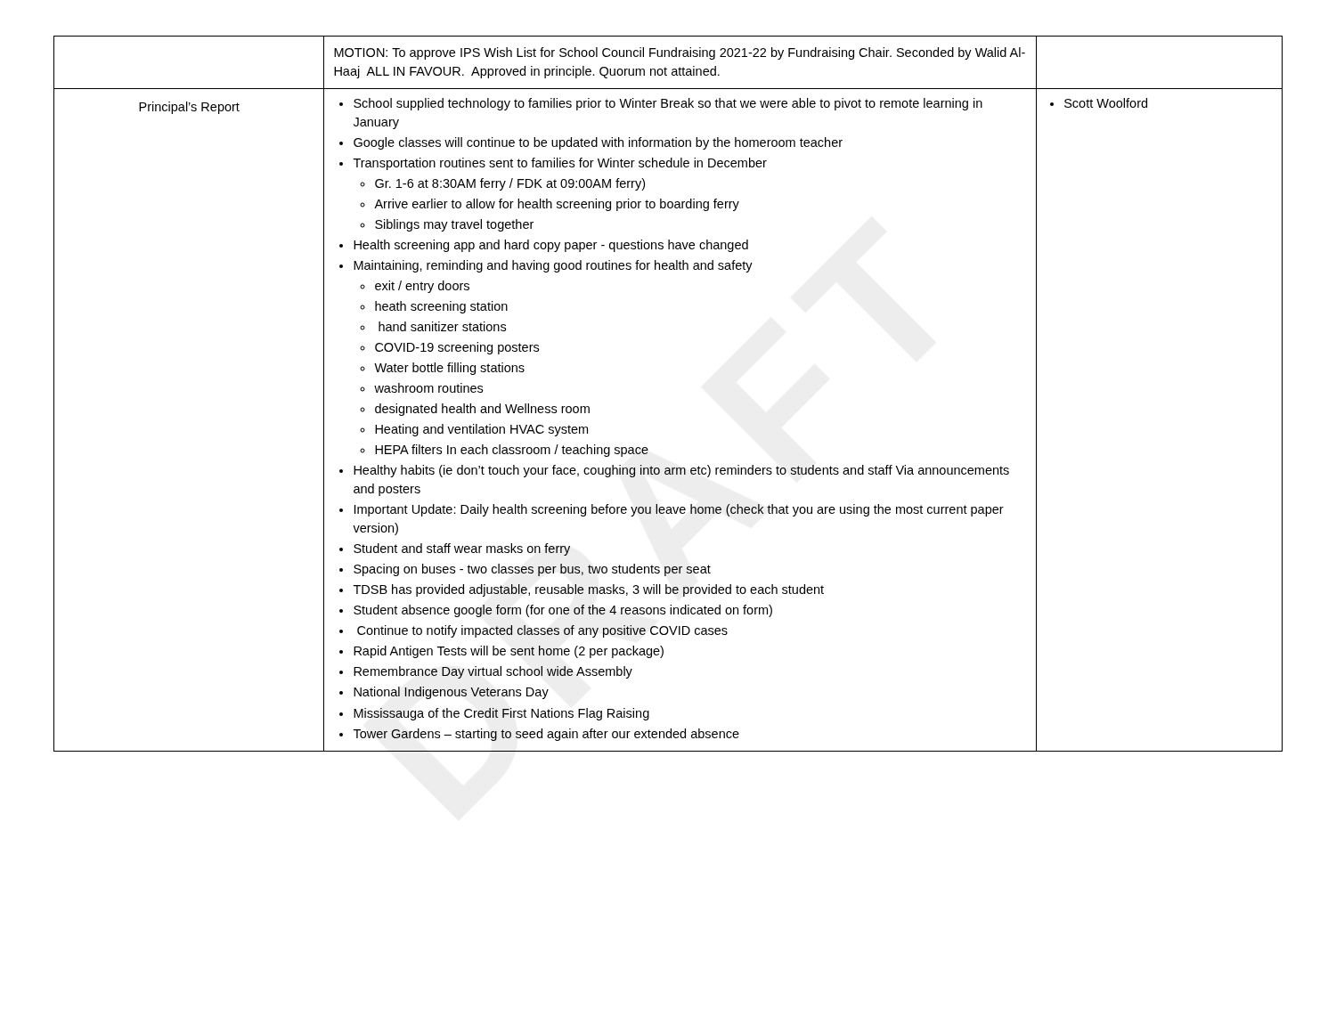DRAFT
| | MOTION: To approve IPS Wish List for School Council Fundraising 2021-22 by Fundraising Chair. Seconded by Walid Al-Haaj ALL IN FAVOUR. Approved in principle. Quorum not attained. | |
| Principal’s Report | School supplied technology to families prior to Winter Break so that we were able to pivot to remote learning in January Google classes will continue to be updated with information by the homeroom teacher Transportation routines sent to families for Winter schedule in December Gr. 1-6 at 8:30AM ferry / FDK at 09:00AM ferry) Arrive earlier to allow for health screening prior to boarding ferry Siblings may travel together Health screening app and hard copy paper - questions have changed Maintaining, reminding and having good routines for health and safety exit / entry doors heath screening station hand sanitizer stations COVID-19 screening posters Water bottle filling stations washroom routines designated health and Wellness room Heating and ventilation HVAC system HEPA filters In each classroom / teaching space Healthy habits (ie don’t touch your face, coughing into arm etc) reminders to students and staff Via announcements and posters Important Update: Daily health screening before you leave home (check that you are using the most current paper version) Student and staff wear masks on ferry Spacing on buses - two classes per bus, two students per seat TDSB has provided adjustable, reusable masks, 3 will be provided to each student Student absence google form (for one of the 4 reasons indicated on form) Continue to notify impacted classes of any positive COVID cases Rapid Antigen Tests will be sent home (2 per package) Remembrance Day virtual school wide Assembly National Indigenous Veterans Day Mississauga of the Credit First Nations Flag Raising Tower Gardens – starting to seed again after our extended absence | Scott Woolford |